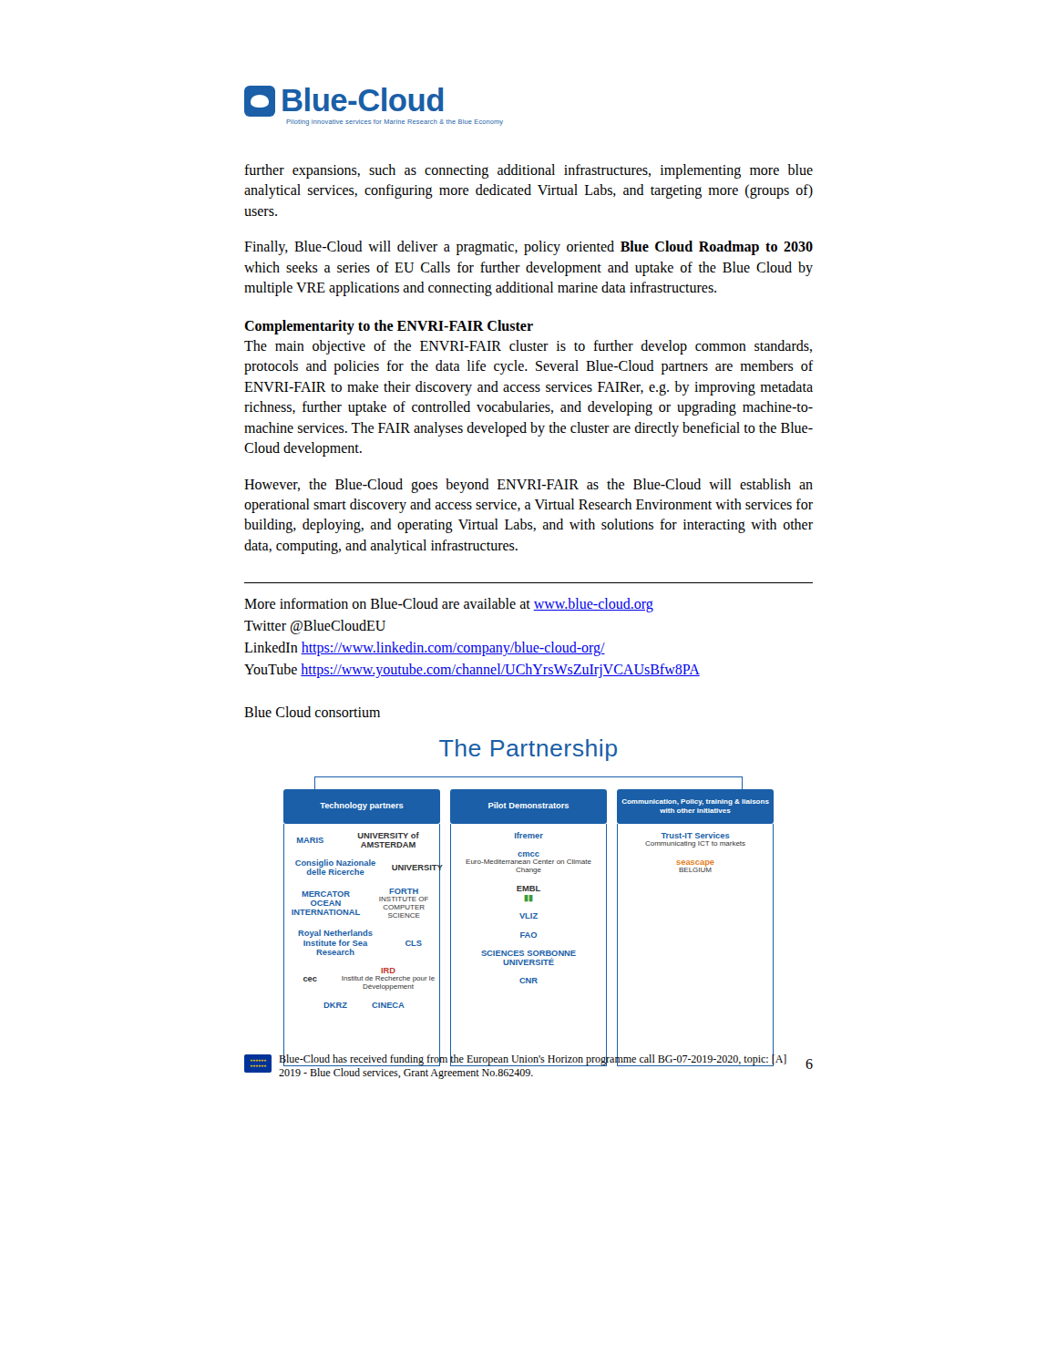Blue-Cloud Piloting innovative services for Marine Research & the Blue Economy
further expansions, such as connecting additional infrastructures, implementing more blue analytical services, configuring more dedicated Virtual Labs, and targeting more (groups of) users.
Finally, Blue-Cloud will deliver a pragmatic, policy oriented Blue Cloud Roadmap to 2030 which seeks a series of EU Calls for further development and uptake of the Blue Cloud by multiple VRE applications and connecting additional marine data infrastructures.
Complementarity to the ENVRI-FAIR Cluster
The main objective of the ENVRI-FAIR cluster is to further develop common standards, protocols and policies for the data life cycle. Several Blue-Cloud partners are members of ENVRI-FAIR to make their discovery and access services FAIRer, e.g. by improving metadata richness, further uptake of controlled vocabularies, and developing or upgrading machine-to-machine services. The FAIR analyses developed by the cluster are directly beneficial to the Blue-Cloud development.
However, the Blue-Cloud goes beyond ENVRI-FAIR as the Blue-Cloud will establish an operational smart discovery and access service, a Virtual Research Environment with services for building, deploying, and operating Virtual Labs, and with solutions for interacting with other data, computing, and analytical infrastructures.
More information on Blue-Cloud are available at www.blue-cloud.org
Twitter @BlueCloudEU
LinkedIn https://www.linkedin.com/company/blue-cloud-org/
YouTube https://www.youtube.com/channel/UChYrsWsZuIrjVCAUsBfw8PA
Blue Cloud consortium
The Partnership
Technology partners
MARIS
UNIVERSITY of AMSTERDAM
Consiglio Nazionale delle Ricerche
UNIVERSITY
MERCATOR OCEAN INTERNATIONAL
FORTH INSTITUTE OF COMPUTER SCIENCE
Royal Netherlands Institute for Sea Research
CLS
cec
IRD Institut de Recherche pour le Développement
DKRZ
CINECA
Pilot Demonstrators
Ifremer
cmcc Euro-Mediterranean Center on Climate Change
EMBL▮▮
VLIZ
FAO
SCIENCES SORBONNE UNIVERSITÉ
CNR
Communication, Policy, training & liaisons with other initiatives
Trust-IT Services Communicating ICT to markets
seascape BELGIUM
Blue-Cloud has received funding from the European Union's Horizon programme call BG-07-2019-2020, topic: [A] 2019 - Blue Cloud services, Grant Agreement No.862409.
6